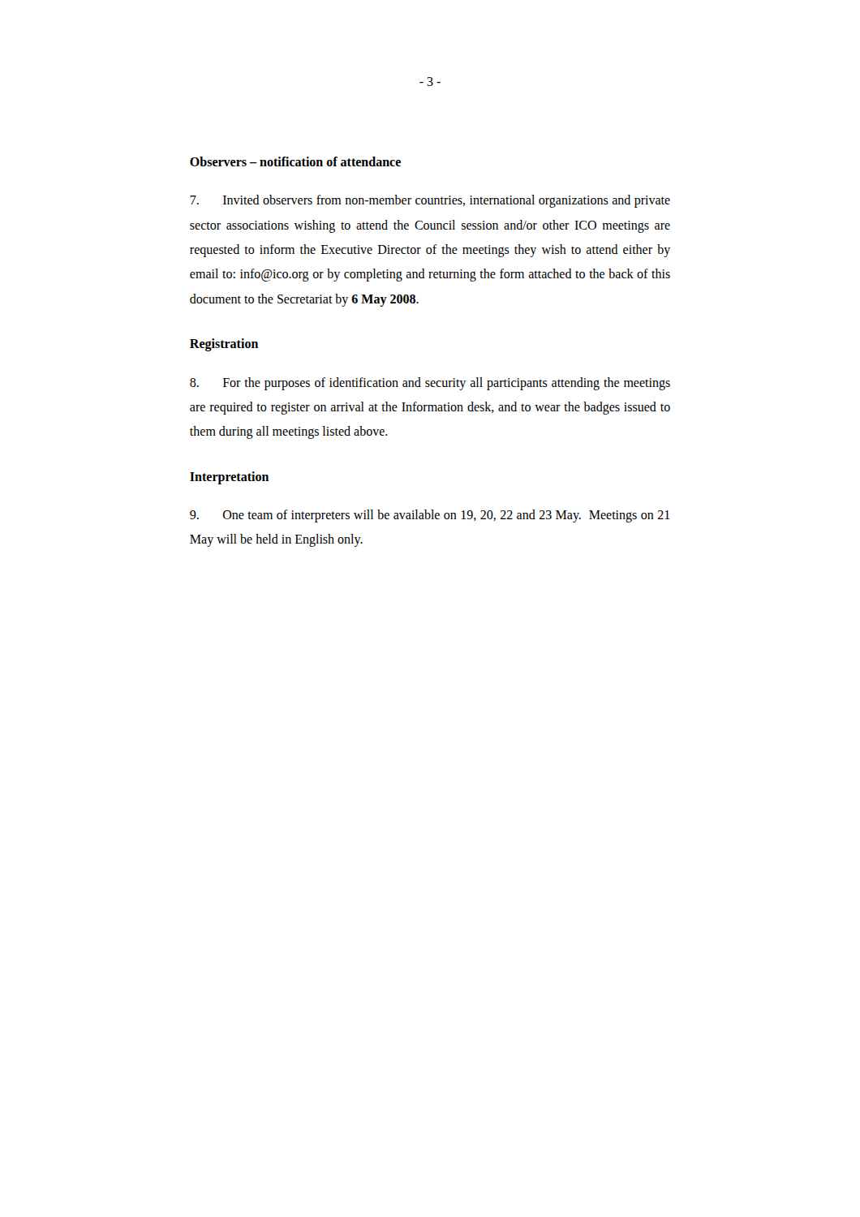- 3 -
Observers – notification of attendance
7. Invited observers from non-member countries, international organizations and private sector associations wishing to attend the Council session and/or other ICO meetings are requested to inform the Executive Director of the meetings they wish to attend either by email to: info@ico.org or by completing and returning the form attached to the back of this document to the Secretariat by 6 May 2008.
Registration
8. For the purposes of identification and security all participants attending the meetings are required to register on arrival at the Information desk, and to wear the badges issued to them during all meetings listed above.
Interpretation
9. One team of interpreters will be available on 19, 20, 22 and 23 May. Meetings on 21 May will be held in English only.